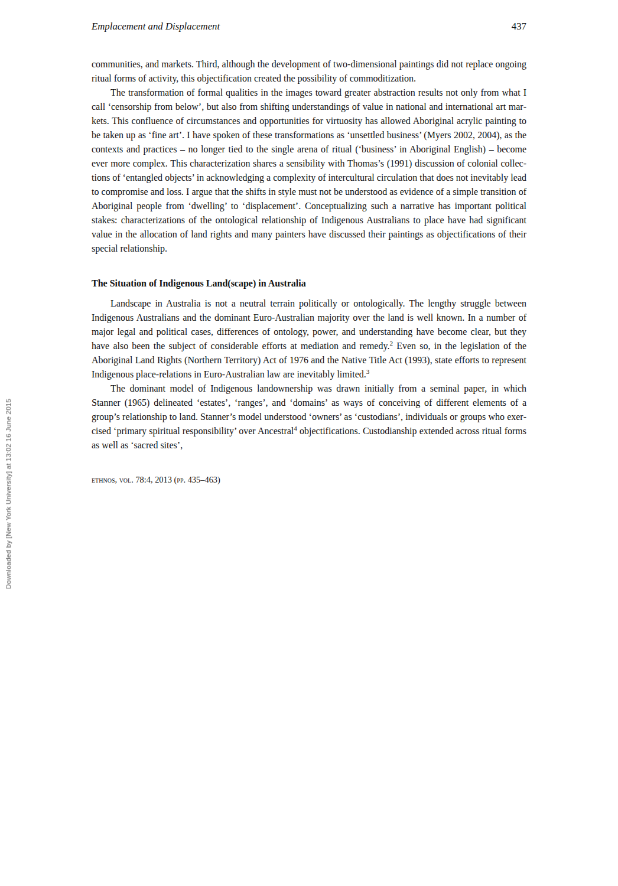Downloaded by [New York University] at 13:02 16 June 2015
Emplacement and Displacement 437
communities, and markets. Third, although the development of two-dimensional paintings did not replace ongoing ritual forms of activity, this objectification created the possibility of commoditization.
The transformation of formal qualities in the images toward greater abstraction results not only from what I call ‘censorship from below’, but also from shifting understandings of value in national and international art markets. This confluence of circumstances and opportunities for virtuosity has allowed Aboriginal acrylic painting to be taken up as ‘fine art’. I have spoken of these transformations as ‘unsettled business’ (Myers 2002, 2004), as the contexts and practices – no longer tied to the single arena of ritual (‘business’ in Aboriginal English) – become ever more complex. This characterization shares a sensibility with Thomas’s (1991) discussion of colonial collections of ‘entangled objects’ in acknowledging a complexity of intercultural circulation that does not inevitably lead to compromise and loss. I argue that the shifts in style must not be understood as evidence of a simple transition of Aboriginal people from ‘dwelling’ to ‘displacement’. Conceptualizing such a narrative has important political stakes: characterizations of the ontological relationship of Indigenous Australians to place have had significant value in the allocation of land rights and many painters have discussed their paintings as objectifications of their special relationship.
The Situation of Indigenous Land(scape) in Australia
Landscape in Australia is not a neutral terrain politically or ontologically. The lengthy struggle between Indigenous Australians and the dominant Euro-Australian majority over the land is well known. In a number of major legal and political cases, differences of ontology, power, and understanding have become clear, but they have also been the subject of considerable efforts at mediation and remedy.2 Even so, in the legislation of the Aboriginal Land Rights (Northern Territory) Act of 1976 and the Native Title Act (1993), state efforts to represent Indigenous place-relations in Euro-Australian law are inevitably limited.3
The dominant model of Indigenous landownership was drawn initially from a seminal paper, in which Stanner (1965) delineated ‘estates’, ‘ranges’, and ‘domains’ as ways of conceiving of different elements of a group’s relationship to land. Stanner’s model understood ‘owners’ as ‘custodians’, individuals or groups who exercised ‘primary spiritual responsibility’ over Ancestral4 objectifications. Custodianship extended across ritual forms as well as ‘sacred sites’,
ethnos, vol. 78:4, 2013 (pp. 435–463)